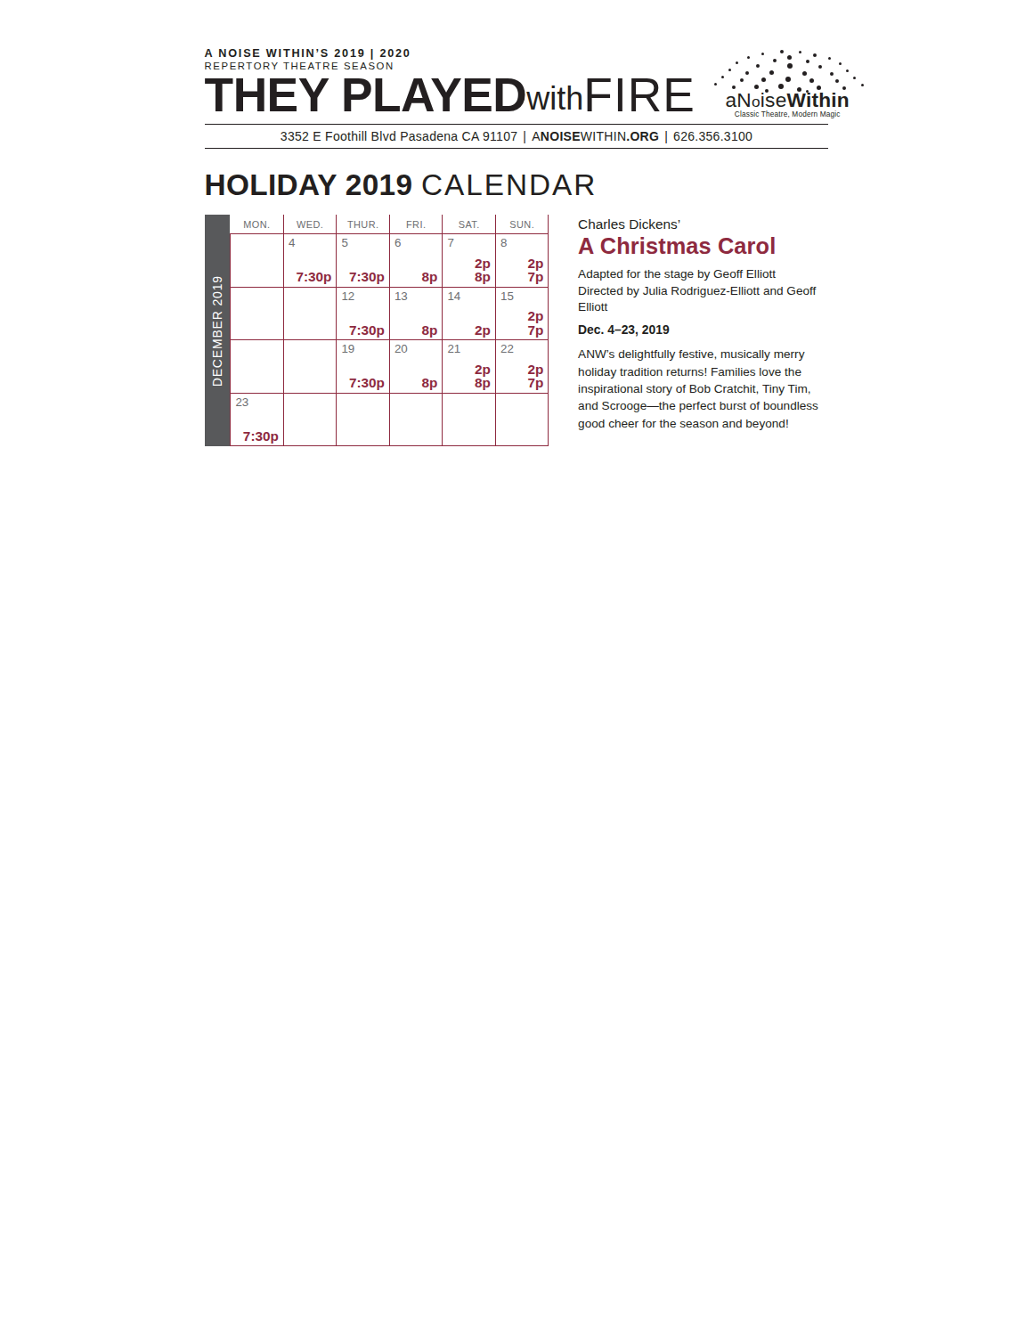A Noise Within’s 2019 | 2020
Repertory Theatre Season
THEY PLAYED with FIRE
a NoiseWithin
Classic Theatre, Modern Magic
3352 E Foothill Blvd Pasadena CA 91107|ANOISEWITHIN.ORG|626.356.3100
HOLIDAY 2019 CALENDAR
DECEMBER 2019
| MON. | WED. | THUR. | FRI. | SAT. | SUN. |
| --- | --- | --- | --- | --- | --- |
| | 4 7:30p | 5 7:30p | 6 8p | 7 2p 8p | 8 2p 7p |
| | | 12 7:30p | 13 8p | 14 2p | 15 2p 7p |
| | | 19 7:30p | 20 8p | 21 2p 8p | 22 2p 7p |
| 23 7:30p | | | | | |
Charles Dickens’
A Christmas Carol
Adapted for the stage by Geoff Elliott
Directed by Julia Rodriguez-Elliott and Geoff Elliott
Dec. 4–23, 2019
ANW’s delightfully festive, musically merry holiday tradition returns! Families love the inspirational story of Bob Cratchit, Tiny Tim, and Scrooge—the perfect burst of boundless good cheer for the season and beyond!